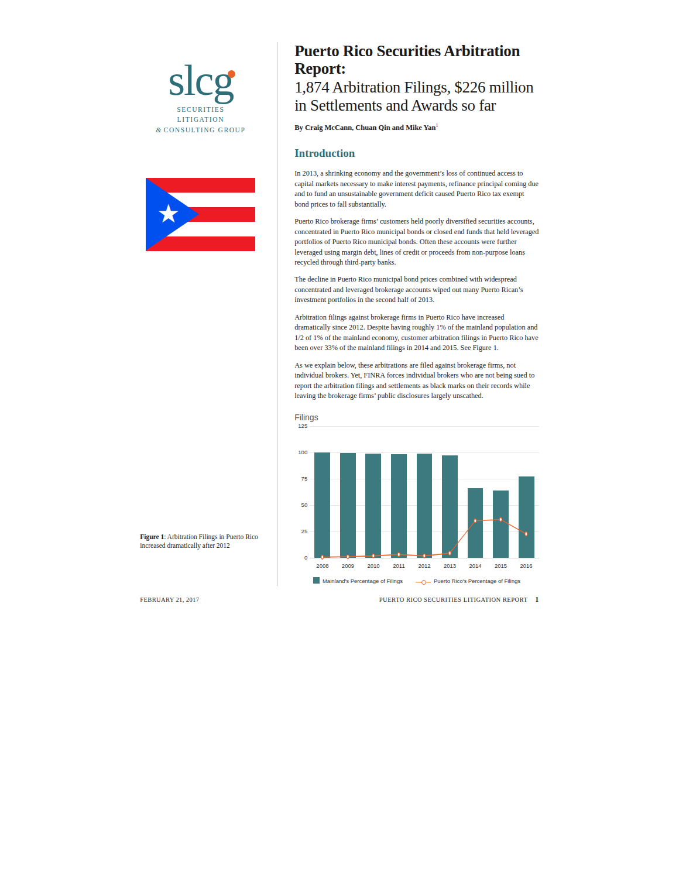slcg
Securities
Litigation
& Consulting Group
★
Figure 1: Arbitration Filings in Puerto Rico increased dramatically after 2012
Puerto Rico Securities Arbitration Report: 1,874 Arbitration Filings, $226 million in Settlements and Awards so far
By Craig McCann, Chuan Qin and Mike Yan1
Introduction
In 2013, a shrinking economy and the government’s loss of continued access to capital markets necessary to make interest payments, refinance principal coming due and to fund an unsustainable government deficit caused Puerto Rico tax exempt bond prices to fall substantially.
Puerto Rico brokerage firms’ customers held poorly diversified securities accounts, concentrated in Puerto Rico municipal bonds or closed end funds that held leveraged portfolios of Puerto Rico municipal bonds. Often these accounts were further leveraged using margin debt, lines of credit or proceeds from non-purpose loans recycled through third-party banks.
The decline in Puerto Rico municipal bond prices combined with widespread concentrated and leveraged brokerage accounts wiped out many Puerto Rican’s investment portfolios in the second half of 2013.
Arbitration filings against brokerage firms in Puerto Rico have increased dramatically since 2012. Despite having roughly 1% of the mainland population and 1/2 of 1% of the mainland economy, customer arbitration filings in Puerto Rico have been over 33% of the mainland filings in 2014 and 2015. See Figure 1.
As we explain below, these arbitrations are filed against brokerage firms, not individual brokers. Yet, FINRA forces individual brokers who are not being sued to report the arbitration filings and settlements as black marks on their records while leaving the brokerage firms’ public disclosures largely unscathed.
Filings
125
100
75
50
25
0
2008
2009
2010
2011
2012
2013
2014
2015
2016
Mainland's Percentage of Filings Puerto Rico's Percentage of Filings
FEBRUARY 21, 2017
PUERTO RICO SECURITIES LITIGATION REPORT 1